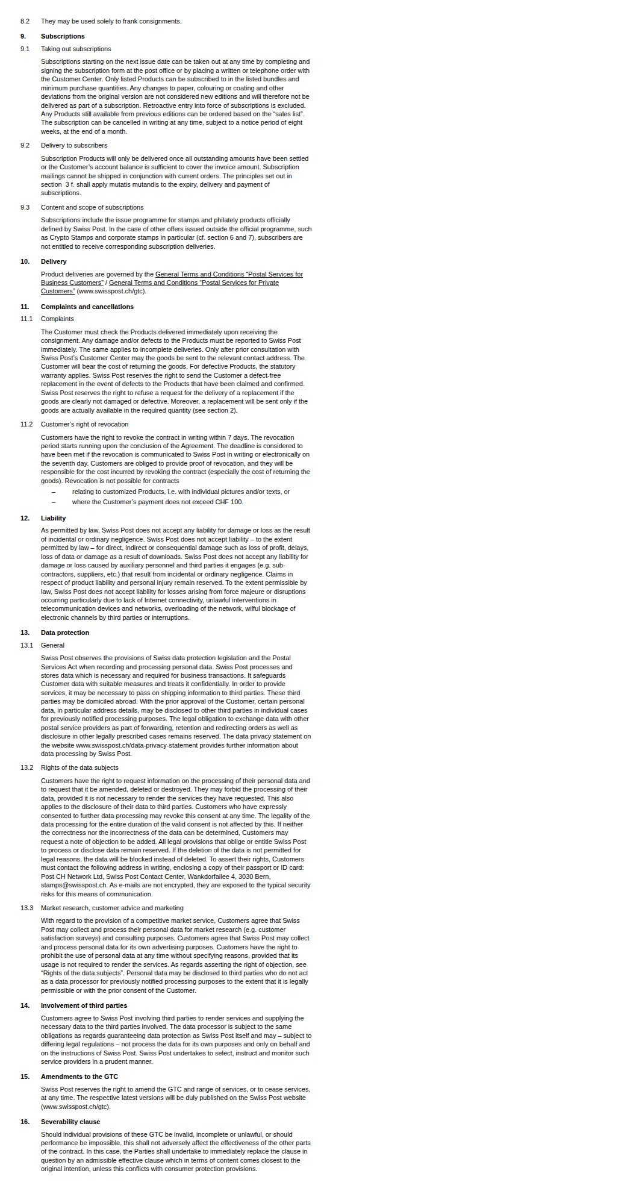8.2
They may be used solely to frank consignments.
9.
Subscriptions
9.1
Taking out subscriptions
Subscriptions starting on the next issue date can be taken out at any time by completing and signing the subscription form at the post office or by placing a written or telephone order with the Customer Center. Only listed Products can be subscribed to in the listed bundles and minimum purchase quantities. Any changes to paper, colouring or coating and other deviations from the original version are not considered new editions and will therefore not be delivered as part of a subscription. Retroactive entry into force of subscriptions is excluded. Any Products still available from previous editions can be ordered based on the “sales list”. The subscription can be cancelled in writing at any time, subject to a notice period of eight weeks, at the end of a month.
9.2
Delivery to subscribers
Subscription Products will only be delivered once all outstanding amounts have been settled or the Customer’s account balance is sufficient to cover the invoice amount. Subscription mailings cannot be shipped in conjunction with current orders. The principles set out in section 3 f. shall apply mutatis mutandis to the expiry, delivery and payment of subscriptions.
9.3
Content and scope of subscriptions
Subscriptions include the issue programme for stamps and philately products officially defined by Swiss Post. In the case of other offers issued outside the official programme, such as Crypto Stamps and corporate stamps in particular (cf. section 6 and 7), subscribers are not entitled to receive corresponding subscription deliveries.
10.
Delivery
Product deliveries are governed by the General Terms and Conditions “Postal Services for Business Customers” / General Terms and Conditions “Postal Services for Private Customers” (www.swisspost.ch/gtc).
11.
Complaints and cancellations
11.1
Complaints
The Customer must check the Products delivered immediately upon receiving the consignment. Any damage and/or defects to the Products must be reported to Swiss Post immediately. The same applies to incomplete deliveries. Only after prior consultation with Swiss Post’s Customer Center may the goods be sent to the relevant contact address. The Customer will bear the cost of returning the goods. For defective Products, the statutory warranty applies. Swiss Post reserves the right to send the Customer a defect-free replacement in the event of defects to the Products that have been claimed and confirmed. Swiss Post reserves the right to refuse a request for the delivery of a replacement if the goods are clearly not damaged or defective. Moreover, a replacement will be sent only if the goods are actually available in the required quantity (see section 2).
11.2
Customer’s right of revocation
Customers have the right to revoke the contract in writing within 7 days. The revocation period starts running upon the conclusion of the Agreement. The deadline is considered to have been met if the revocation is communicated to Swiss Post in writing or electronically on the seventh day. Customers are obliged to provide proof of revocation, and they will be responsible for the cost incurred by revoking the contract (especially the cost of returning the goods). Revocation is not possible for contracts
–relating to customized Products, i.e. with individual pictures and/or texts, or
–where the Customer’s payment does not exceed CHF 100.
12.
Liability
As permitted by law, Swiss Post does not accept any liability for damage or loss as the result of incidental or ordinary negligence. Swiss Post does not accept liability – to the extent permitted by law – for direct, indirect or consequential damage such as loss of profit, delays, loss of data or damage as a result of downloads. Swiss Post does not accept any liability for damage or loss caused by auxiliary personnel and third parties it engages (e.g. sub-contractors, suppliers, etc.) that result from incidental or ordinary negligence. Claims in respect of product liability and personal injury remain reserved. To the extent permissible by law, Swiss Post does not accept liability for losses arising from force majeure or disruptions occurring particularly due to lack of Internet connectivity, unlawful interventions in telecommunication devices and networks, overloading of the network, wilful blockage of electronic channels by third parties or interruptions.
13.
Data protection
13.1
General
Swiss Post observes the provisions of Swiss data protection legislation and the Postal Services Act when recording and processing personal data. Swiss Post processes and stores data which is necessary and required for business transactions. It safeguards Customer data with suitable measures and treats it confidentially. In order to provide services, it may be necessary to pass on shipping information to third parties. These third parties may be domiciled abroad. With the prior approval of the Customer, certain personal data, in particular address details, may be disclosed to other third parties in individual cases for previously notified processing purposes. The legal obligation to exchange data with other postal service providers as part of forwarding, retention and redirecting orders as well as disclosure in other legally prescribed cases remains reserved. The data privacy statement on the website www.swisspost.ch/data-privacy-statement provides further information about data processing by Swiss Post.
13.2
Rights of the data subjects
Customers have the right to request information on the processing of their personal data and to request that it be amended, deleted or destroyed. They may forbid the processing of their data, provided it is not necessary to render the services they have requested. This also applies to the disclosure of their data to third parties. Customers who have expressly consented to further data processing may revoke this consent at any time. The legality of the data processing for the entire duration of the valid consent is not affected by this. If neither the correctness nor the incorrectness of the data can be determined, Customers may request a note of objection to be added. All legal provisions that oblige or entitle Swiss Post to process or disclose data remain reserved. If the deletion of the data is not permitted for legal reasons, the data will be blocked instead of deleted. To assert their rights, Customers must contact the following address in writing, enclosing a copy of their passport or ID card: Post CH Network Ltd, Swiss Post Contact Center, Wankdorfallee 4, 3030 Bern, stamps@swisspost.ch. As e-mails are not encrypted, they are exposed to the typical security risks for this means of communication.
13.3
Market research, customer advice and marketing
With regard to the provision of a competitive market service, Customers agree that Swiss Post may collect and process their personal data for market research (e.g. customer satisfaction surveys) and consulting purposes. Customers agree that Swiss Post may collect and process personal data for its own advertising purposes. Customers have the right to prohibit the use of personal data at any time without specifying reasons, provided that its usage is not required to render the services. As regards asserting the right of objection, see “Rights of the data subjects”. Personal data may be disclosed to third parties who do not act as a data processor for previously notified processing purposes to the extent that it is legally permissible or with the prior consent of the Customer.
14.
Involvement of third parties
Customers agree to Swiss Post involving third parties to render services and supplying the necessary data to the third parties involved. The data processor is subject to the same obligations as regards guaranteeing data protection as Swiss Post itself and may – subject to differing legal regulations – not process the data for its own purposes and only on behalf and on the instructions of Swiss Post. Swiss Post undertakes to select, instruct and monitor such service providers in a prudent manner.
15.
Amendments to the GTC
Swiss Post reserves the right to amend the GTC and range of services, or to cease services, at any time. The respective latest versions will be duly published on the Swiss Post website (www.swisspost.ch/gtc).
16.
Severability clause
Should individual provisions of these GTC be invalid, incomplete or unlawful, or should performance be impossible, this shall not adversely affect the effectiveness of the other parts of the contract. In this case, the Parties shall undertake to immediately replace the clause in question by an admissible effective clause which in terms of content comes closest to the original intention, unless this conflicts with consumer protection provisions.